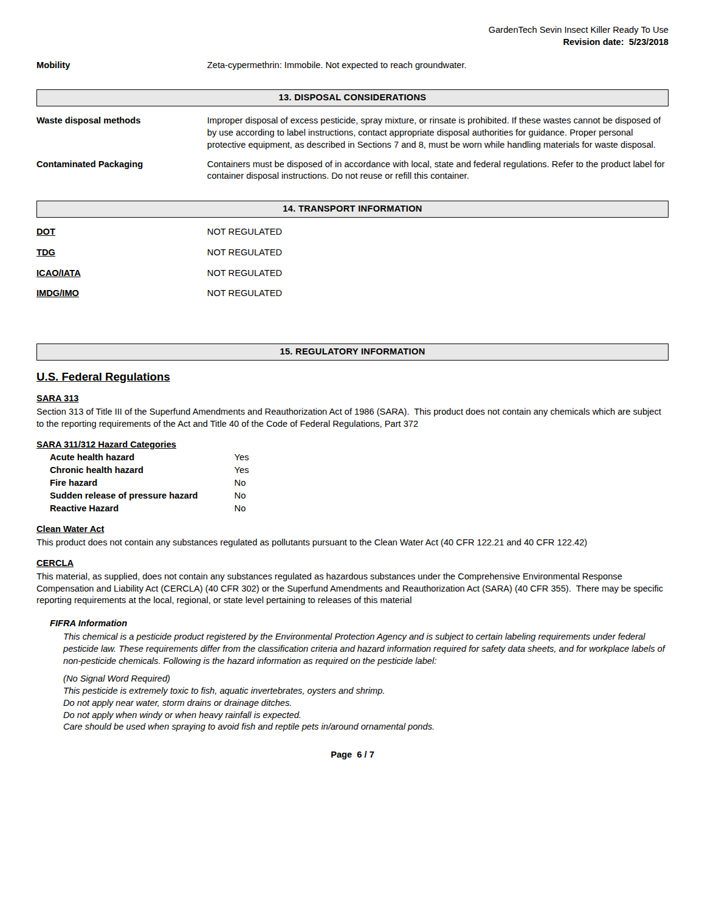GardenTech Sevin Insect Killer Ready To Use
Revision date: 5/23/2018
| Mobility | Zeta-cypermethrin: Immobile. Not expected to reach groundwater. |
13. DISPOSAL CONSIDERATIONS
| Waste disposal methods | Improper disposal of excess pesticide, spray mixture, or rinsate is prohibited. If these wastes cannot be disposed of by use according to label instructions, contact appropriate disposal authorities for guidance. Proper personal protective equipment, as described in Sections 7 and 8, must be worn while handling materials for waste disposal. |
| Contaminated Packaging | Containers must be disposed of in accordance with local, state and federal regulations. Refer to the product label for container disposal instructions. Do not reuse or refill this container. |
14. TRANSPORT INFORMATION
| DOT | NOT REGULATED |
| TDG | NOT REGULATED |
| ICAO/IATA | NOT REGULATED |
| IMDG/IMO | NOT REGULATED |
15. REGULATORY INFORMATION
U.S. Federal Regulations
SARA 313
Section 313 of Title III of the Superfund Amendments and Reauthorization Act of 1986 (SARA). This product does not contain any chemicals which are subject to the reporting requirements of the Act and Title 40 of the Code of Federal Regulations, Part 372
SARA 311/312 Hazard Categories
| Acute health hazard | Yes |
| Chronic health hazard | Yes |
| Fire hazard | No |
| Sudden release of pressure hazard | No |
| Reactive Hazard | No |
Clean Water Act
This product does not contain any substances regulated as pollutants pursuant to the Clean Water Act (40 CFR 122.21 and 40 CFR 122.42)
CERCLA
This material, as supplied, does not contain any substances regulated as hazardous substances under the Comprehensive Environmental Response Compensation and Liability Act (CERCLA) (40 CFR 302) or the Superfund Amendments and Reauthorization Act (SARA) (40 CFR 355). There may be specific reporting requirements at the local, regional, or state level pertaining to releases of this material
FIFRA Information
This chemical is a pesticide product registered by the Environmental Protection Agency and is subject to certain labeling requirements under federal pesticide law. These requirements differ from the classification criteria and hazard information required for safety data sheets, and for workplace labels of non-pesticide chemicals. Following is the hazard information as required on the pesticide label:
(No Signal Word Required)
This pesticide is extremely toxic to fish, aquatic invertebrates, oysters and shrimp.
Do not apply near water, storm drains or drainage ditches.
Do not apply when windy or when heavy rainfall is expected.
Care should be used when spraying to avoid fish and reptile pets in/around ornamental ponds.
Page 6 / 7